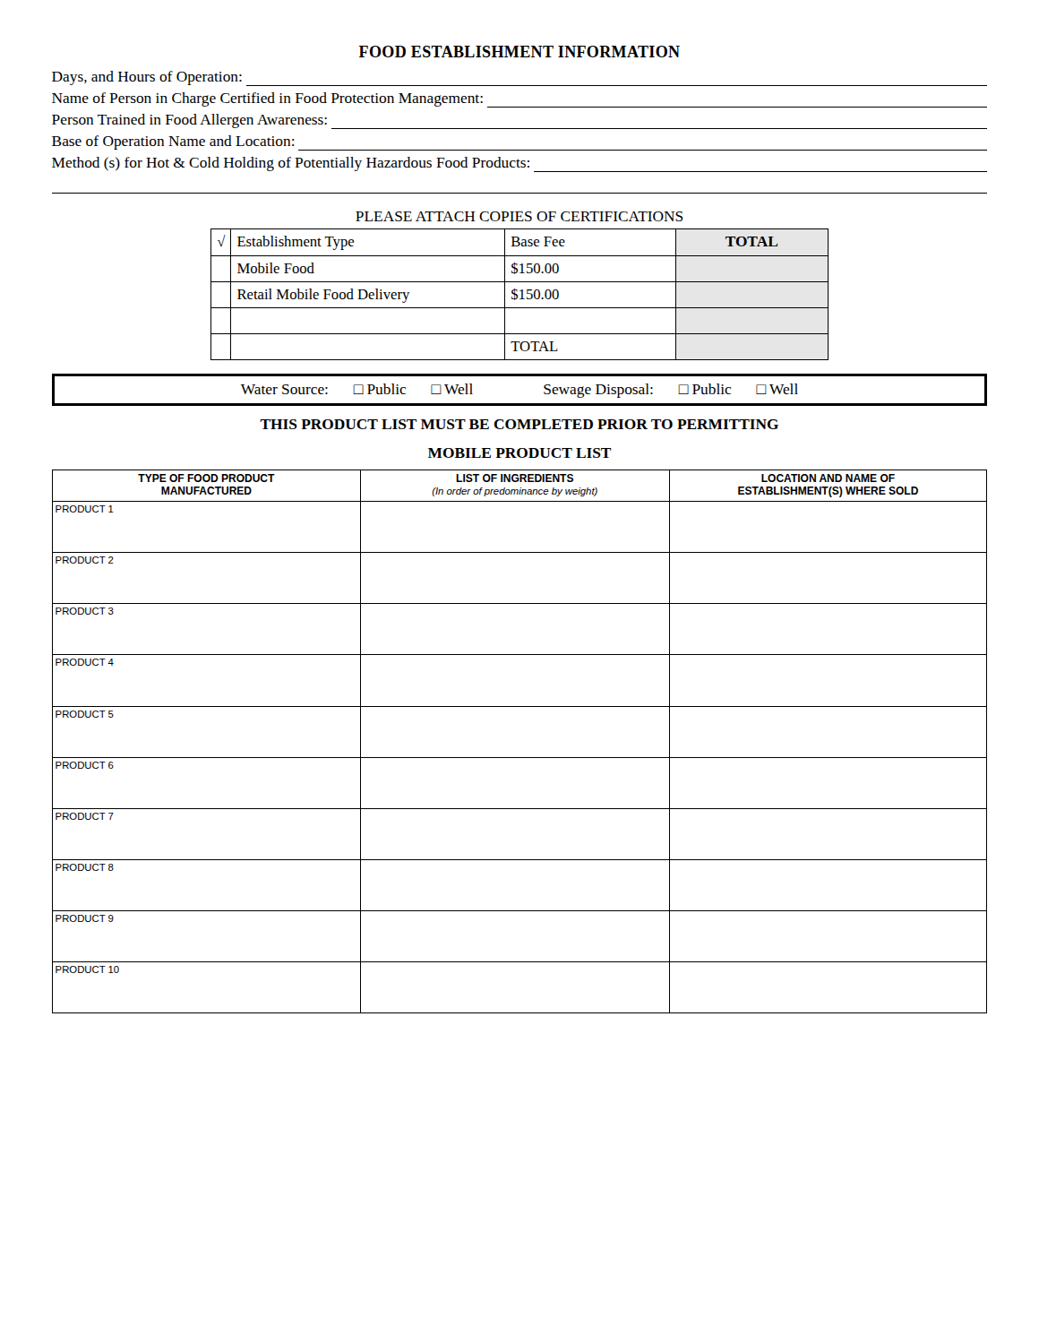FOOD ESTABLISHMENT INFORMATION
Days, and Hours of Operation:
Name of Person in Charge Certified in Food Protection Management:
Person Trained in Food Allergen Awareness:
Base of Operation Name and Location:
Method (s) for Hot & Cold Holding of Potentially Hazardous Food Products:
PLEASE ATTACH COPIES OF CERTIFICATIONS
| √ | Establishment Type | Base Fee | TOTAL |
| | Mobile Food | $150.00 | |
| | Retail Mobile Food Delivery | $150.00 | |
| | | TOTAL | |
Water Source: □ Public □ Well Sewage Disposal: □ Public □ Well
THIS PRODUCT LIST MUST BE COMPLETED PRIOR TO PERMITTING
MOBILE PRODUCT LIST
| TYPE OF FOOD PRODUCT MANUFACTURED | LIST OF INGREDIENTS (In order of predominance by weight) | LOCATION AND NAME OF ESTABLISHMENT(S) WHERE SOLD |
| --- | --- | --- |
| PRODUCT 1 | | |
| PRODUCT 2 | | |
| PRODUCT 3 | | |
| PRODUCT 4 | | |
| PRODUCT 5 | | |
| PRODUCT 6 | | |
| PRODUCT 7 | | |
| PRODUCT 8 | | |
| PRODUCT 9 | | |
| PRODUCT 10 | | |